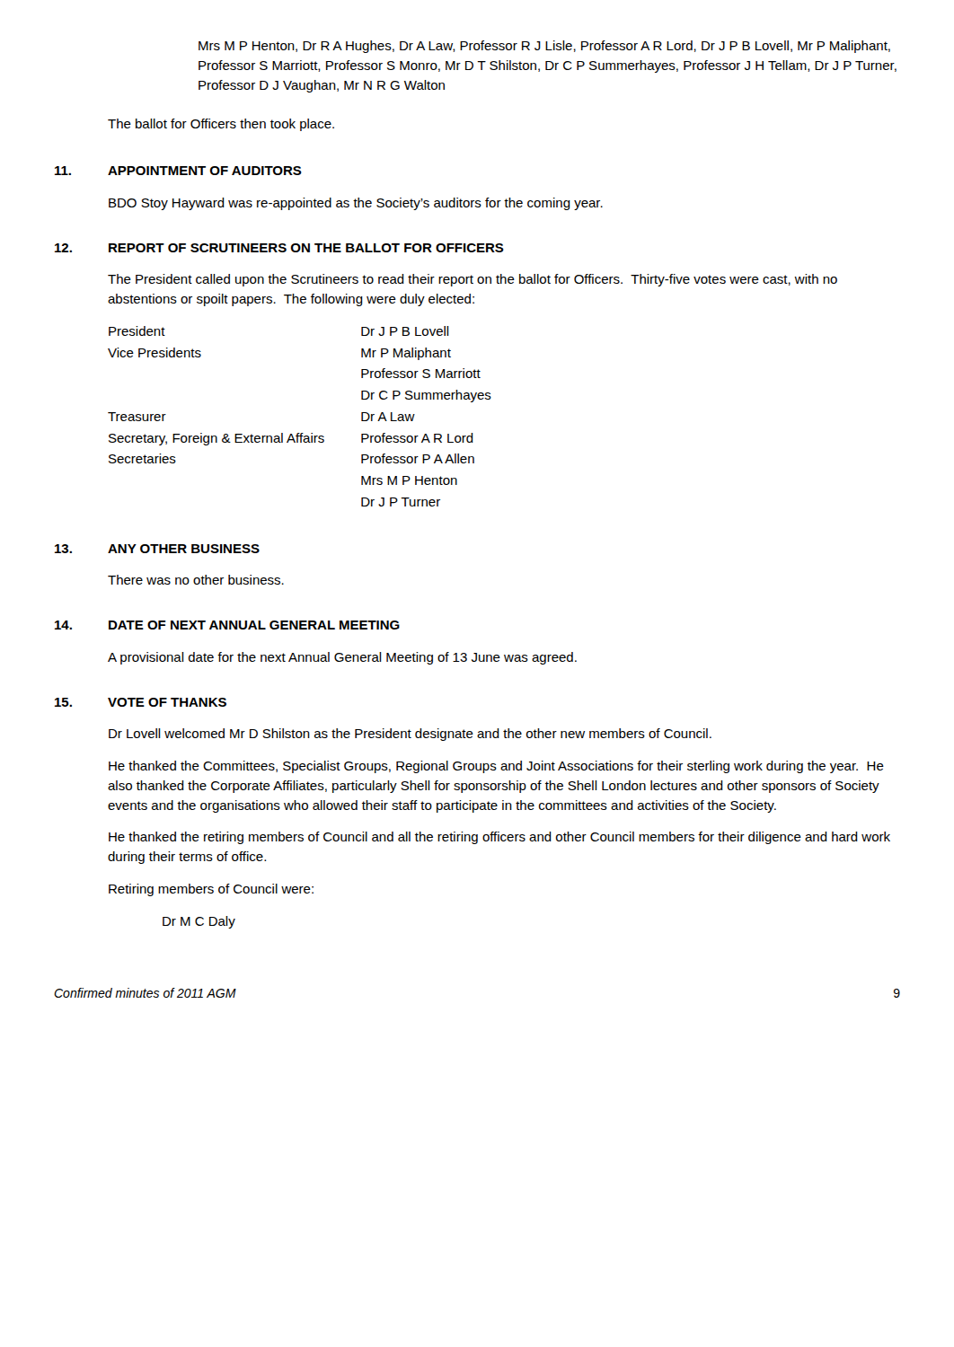Mrs M P Henton, Dr R A Hughes, Dr A Law, Professor R J Lisle, Professor A R Lord, Dr J P B Lovell, Mr P Maliphant, Professor S Marriott, Professor S Monro, Mr D T Shilston, Dr C P Summerhayes, Professor J H Tellam, Dr J P Turner, Professor D J Vaughan, Mr N R G Walton
The ballot for Officers then took place.
11.
Appointment of Auditors
BDO Stoy Hayward was re-appointed as the Society’s auditors for the coming year.
12.
Report of Scrutineers on the Ballot for Officers
The President called upon the Scrutineers to read their report on the ballot for Officers. Thirty-five votes were cast, with no abstentions or spoilt papers. The following were duly elected:
| President | Dr J P B Lovell |
| Vice Presidents | Mr P Maliphant |
| | Professor S Marriott |
| | Dr C P Summerhayes |
| Treasurer | Dr A Law |
| Secretary, Foreign & External Affairs | Professor A R Lord |
| Secretaries | Professor P A Allen |
| | Mrs M P Henton |
| | Dr J P Turner |
13.
Any Other Business
There was no other business.
14.
Date of Next Annual General Meeting
A provisional date for the next Annual General Meeting of 13 June was agreed.
15.
Vote of Thanks
Dr Lovell welcomed Mr D Shilston as the President designate and the other new members of Council.
He thanked the Committees, Specialist Groups, Regional Groups and Joint Associations for their sterling work during the year. He also thanked the Corporate Affiliates, particularly Shell for sponsorship of the Shell London lectures and other sponsors of Society events and the organisations who allowed their staff to participate in the committees and activities of the Society.
He thanked the retiring members of Council and all the retiring officers and other Council members for their diligence and hard work during their terms of office.
Retiring members of Council were:
Dr M C Daly
Confirmed minutes of 2011 AGM
9